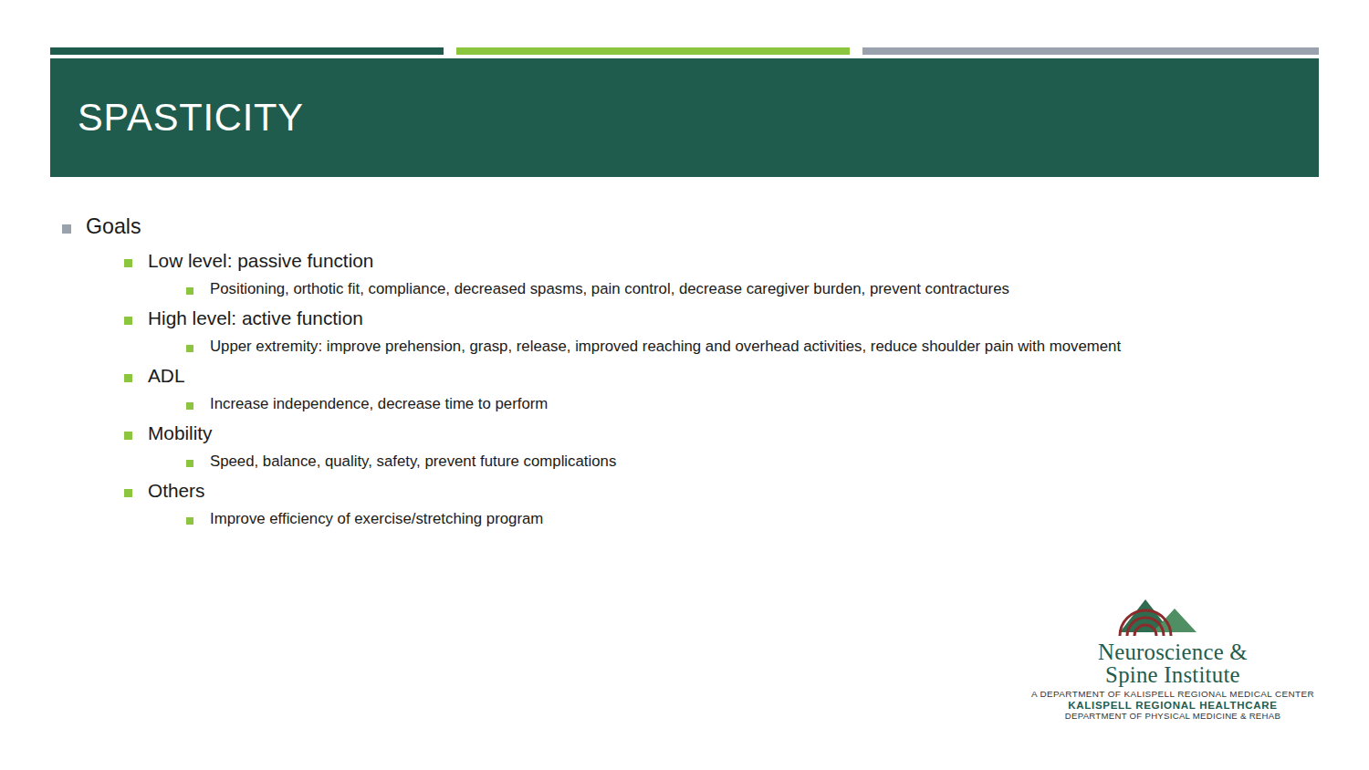SPASTICITY
Goals
Low level: passive function
Positioning, orthotic fit, compliance, decreased spasms, pain control, decrease caregiver burden, prevent contractures
High level: active function
Upper extremity: improve prehension, grasp, release, improved reaching and overhead activities, reduce shoulder pain with movement
ADL
Increase independence, decrease time to perform
Mobility
Speed, balance, quality, safety, prevent future complications
Others
Improve efficiency of exercise/stretching program
Neuroscience &
Spine Institute
A Department of Kalispell Regional Medical Center
Kalispell Regional Healthcare
Department of Physical Medicine & Rehab